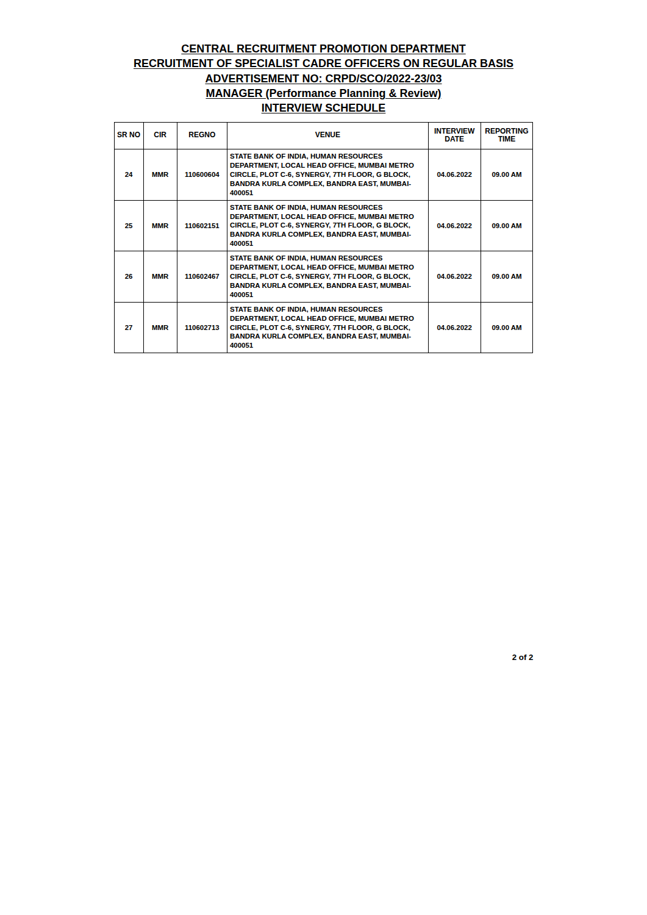CENTRAL RECRUITMENT PROMOTION DEPARTMENT
RECRUITMENT OF SPECIALIST CADRE OFFICERS ON REGULAR BASIS
ADVERTISEMENT NO: CRPD/SCO/2022-23/03
MANAGER (Performance Planning & Review)
INTERVIEW SCHEDULE
| SR NO | CIR | REGNO | VENUE | INTERVIEW DATE | REPORTING TIME |
| --- | --- | --- | --- | --- | --- |
| 24 | MMR | 110600604 | STATE BANK OF INDIA, HUMAN RESOURCES DEPARTMENT, LOCAL HEAD OFFICE, MUMBAI METRO CIRCLE, PLOT C-6, SYNERGY, 7TH FLOOR, G BLOCK, BANDRA KURLA COMPLEX, BANDRA EAST, MUMBAI-400051 | 04.06.2022 | 09.00 AM |
| 25 | MMR | 110602151 | STATE BANK OF INDIA, HUMAN RESOURCES DEPARTMENT, LOCAL HEAD OFFICE, MUMBAI METRO CIRCLE, PLOT C-6, SYNERGY, 7TH FLOOR, G BLOCK, BANDRA KURLA COMPLEX, BANDRA EAST, MUMBAI-400051 | 04.06.2022 | 09.00 AM |
| 26 | MMR | 110602467 | STATE BANK OF INDIA, HUMAN RESOURCES DEPARTMENT, LOCAL HEAD OFFICE, MUMBAI METRO CIRCLE, PLOT C-6, SYNERGY, 7TH FLOOR, G BLOCK, BANDRA KURLA COMPLEX, BANDRA EAST, MUMBAI-400051 | 04.06.2022 | 09.00 AM |
| 27 | MMR | 110602713 | STATE BANK OF INDIA, HUMAN RESOURCES DEPARTMENT, LOCAL HEAD OFFICE, MUMBAI METRO CIRCLE, PLOT C-6, SYNERGY, 7TH FLOOR, G BLOCK, BANDRA KURLA COMPLEX, BANDRA EAST, MUMBAI-400051 | 04.06.2022 | 09.00 AM |
2 of 2